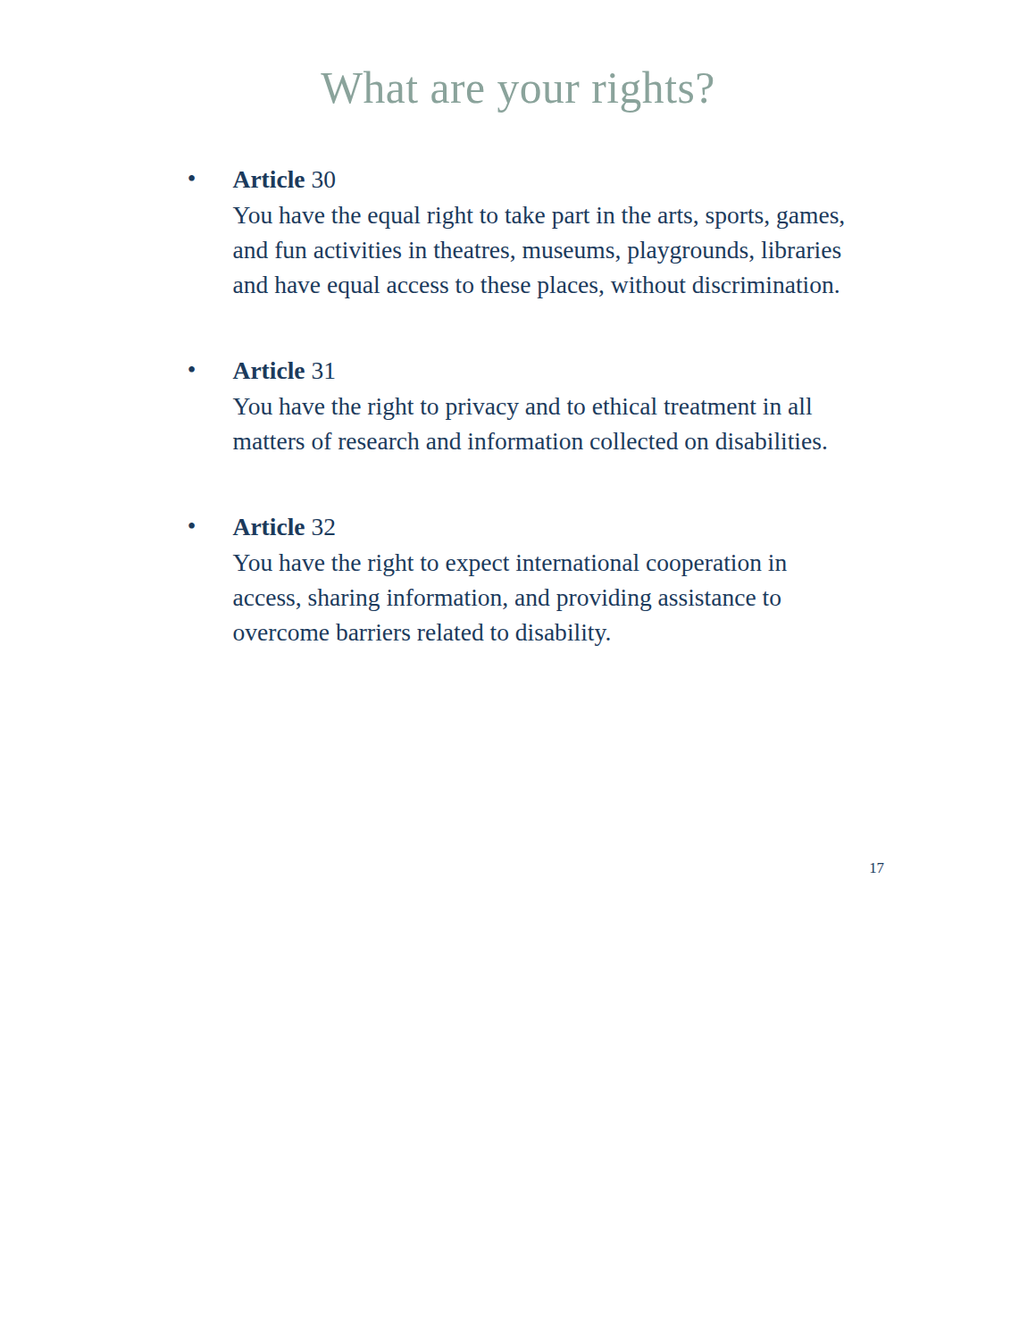What are your rights?
Article 30
You have the equal right to take part in the arts, sports, games, and fun activities in theatres, museums, playgrounds, libraries and have equal access to these places, without discrimination.
Article 31
You have the right to privacy and to ethical treatment in all matters of research and information collected on disabilities.
Article 32
You have the right to expect international cooperation in access, sharing information, and providing assistance to overcome barriers related to disability.
17